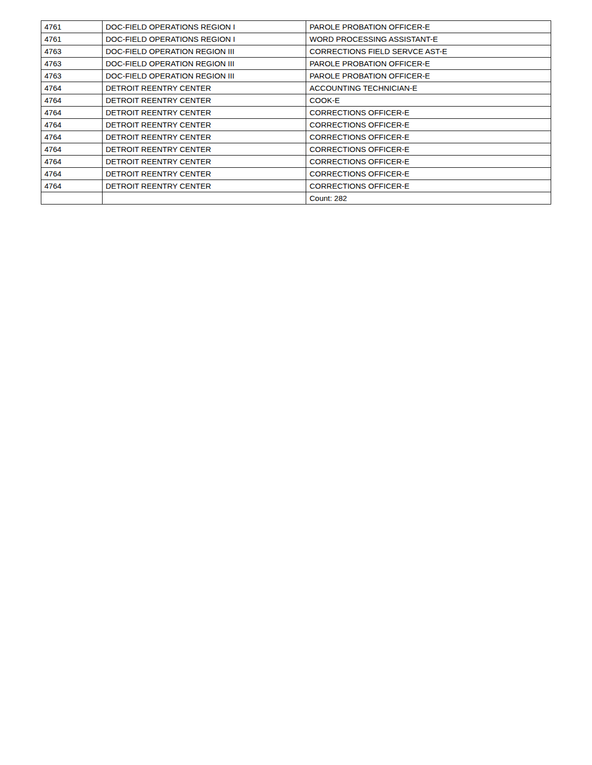| 4761 | DOC-FIELD OPERATIONS REGION I | PAROLE PROBATION OFFICER-E |
| 4761 | DOC-FIELD OPERATIONS REGION I | WORD PROCESSING ASSISTANT-E |
| 4763 | DOC-FIELD OPERATION REGION III | CORRECTIONS FIELD SERVCE AST-E |
| 4763 | DOC-FIELD OPERATION REGION III | PAROLE PROBATION OFFICER-E |
| 4763 | DOC-FIELD OPERATION REGION III | PAROLE PROBATION OFFICER-E |
| 4764 | DETROIT REENTRY CENTER | ACCOUNTING TECHNICIAN-E |
| 4764 | DETROIT REENTRY CENTER | COOK-E |
| 4764 | DETROIT REENTRY CENTER | CORRECTIONS OFFICER-E |
| 4764 | DETROIT REENTRY CENTER | CORRECTIONS OFFICER-E |
| 4764 | DETROIT REENTRY CENTER | CORRECTIONS OFFICER-E |
| 4764 | DETROIT REENTRY CENTER | CORRECTIONS OFFICER-E |
| 4764 | DETROIT REENTRY CENTER | CORRECTIONS OFFICER-E |
| 4764 | DETROIT REENTRY CENTER | CORRECTIONS OFFICER-E |
| 4764 | DETROIT REENTRY CENTER | CORRECTIONS OFFICER-E |
| | | Count: 282 |